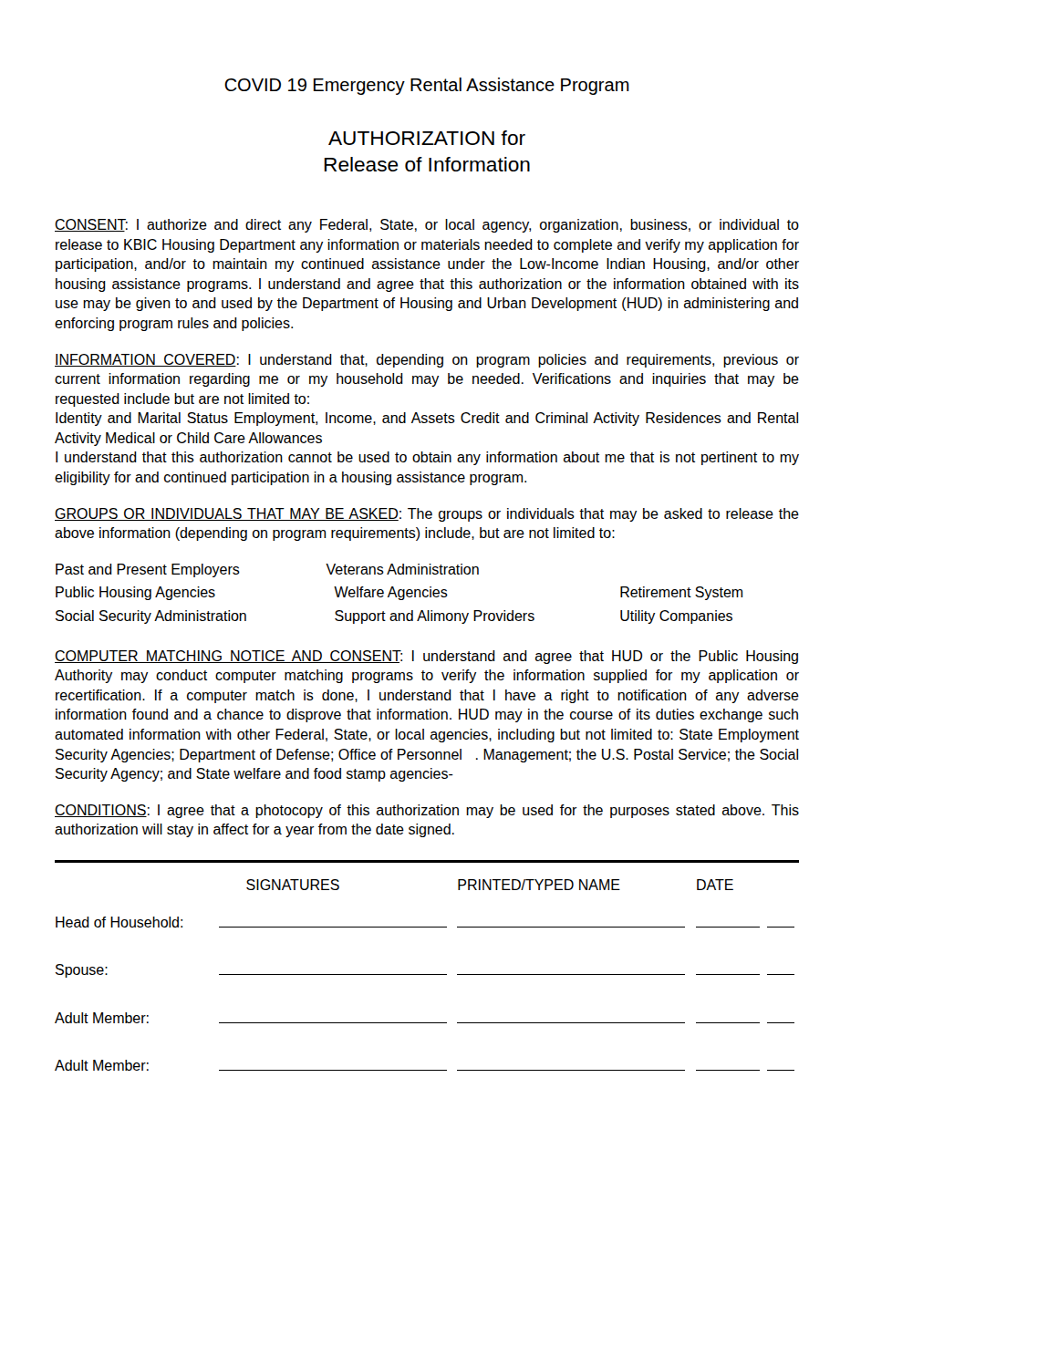COVID 19 Emergency Rental Assistance Program
AUTHORIZATION for
Release of Information
CONSENT: I authorize and direct any Federal, State, or local agency, organization, business, or individual to release to KBIC Housing Department any information or materials needed to complete and verify my application for participation, and/or to maintain my continued assistance under the Low-Income Indian Housing, and/or other housing assistance programs. I understand and agree that this authorization or the information obtained with its use may be given to and used by the Department of Housing and Urban Development (HUD) in administering and enforcing program rules and policies.
INFORMATION COVERED: I understand that, depending on program policies and requirements, previous or current information regarding me or my household may be needed. Verifications and inquiries that may be requested include but are not limited to:
Identity and Marital Status Employment, Income, and Assets Credit and Criminal Activity Residences and Rental Activity Medical or Child Care Allowances
I understand that this authorization cannot be used to obtain any information about me that is not pertinent to my eligibility for and continued participation in a housing assistance program.
GROUPS OR INDIVIDUALS THAT MAY BE ASKED: The groups or individuals that may be asked to release the above information (depending on program requirements) include, but are not limited to:
| Past and Present Employers | Veterans Administration | |
| Public Housing Agencies | Welfare Agencies | Retirement System |
| Social Security Administration | Support and Alimony Providers | Utility Companies |
COMPUTER MATCHING NOTICE AND CONSENT: I understand and agree that HUD or the Public Housing Authority may conduct computer matching programs to verify the information supplied for my application or recertification. If a computer match is done, I understand that I have a right to notification of any adverse information found and a chance to disprove that information. HUD may in the course of its duties exchange such automated information with other Federal, State, or local agencies, including but not limited to: State Employment Security Agencies; Department of Defense; Office of Personnel . Management; the U.S. Postal Service; the Social Security Agency; and State welfare and food stamp agencies-
CONDITIONS: I agree that a photocopy of this authorization may be used for the purposes stated above. This authorization will stay in affect for a year from the date signed.
| | SIGNATURES | PRINTED/TYPED NAME | DATE |
| --- | --- | --- | --- |
| Head of Household: | | | |
| Spouse: | | | |
| Adult Member: | | | |
| Adult Member: | | | |